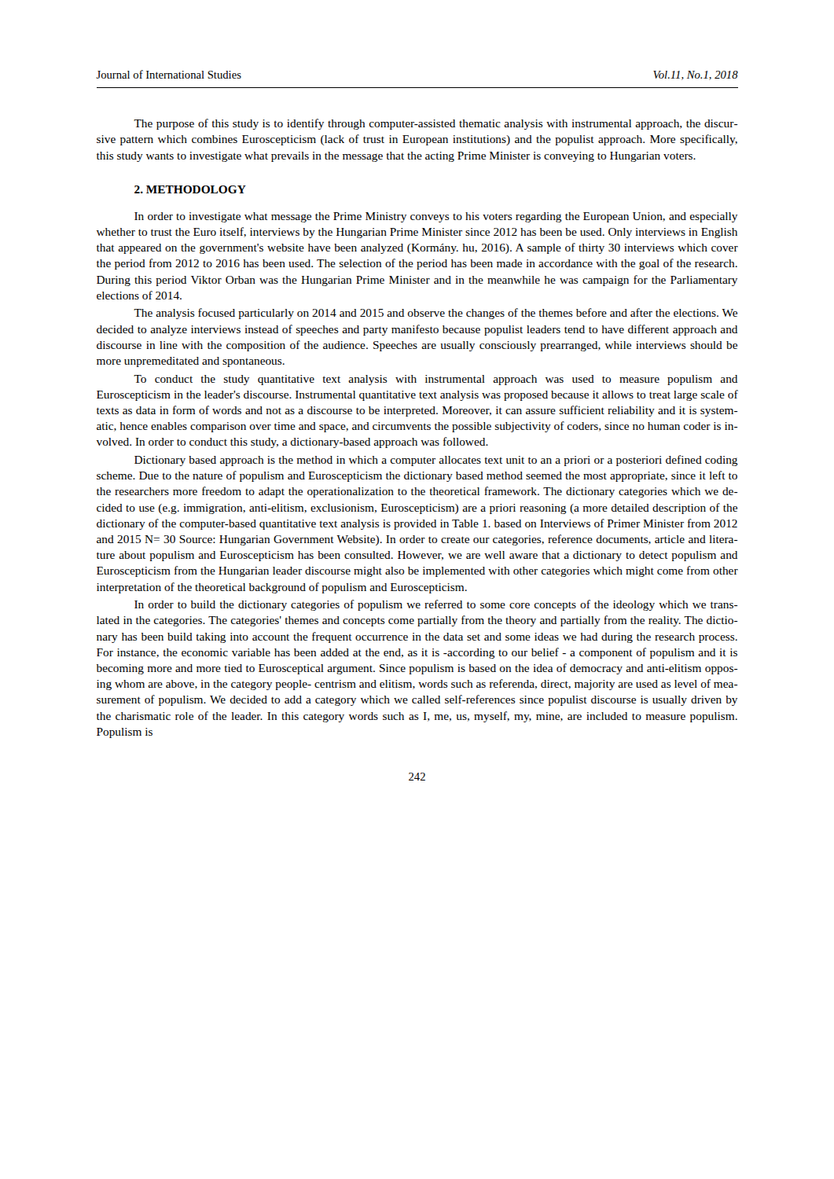Journal of International Studies Vol.11, No.1, 2018
The purpose of this study is to identify through computer-assisted thematic analysis with instrumental approach, the discursive pattern which combines Euroscepticism (lack of trust in European institutions) and the populist approach. More specifically, this study wants to investigate what prevails in the message that the acting Prime Minister is conveying to Hungarian voters.
2. METHODOLOGY
In order to investigate what message the Prime Ministry conveys to his voters regarding the European Union, and especially whether to trust the Euro itself, interviews by the Hungarian Prime Minister since 2012 has been be used. Only interviews in English that appeared on the government's website have been analyzed (Kormány. hu, 2016). A sample of thirty 30 interviews which cover the period from 2012 to 2016 has been used. The selection of the period has been made in accordance with the goal of the research. During this period Viktor Orban was the Hungarian Prime Minister and in the meanwhile he was campaign for the Parliamentary elections of 2014.
The analysis focused particularly on 2014 and 2015 and observe the changes of the themes before and after the elections. We decided to analyze interviews instead of speeches and party manifesto because populist leaders tend to have different approach and discourse in line with the composition of the audience. Speeches are usually consciously prearranged, while interviews should be more unpremeditated and spontaneous.
To conduct the study quantitative text analysis with instrumental approach was used to measure populism and Euroscepticism in the leader's discourse. Instrumental quantitative text analysis was proposed because it allows to treat large scale of texts as data in form of words and not as a discourse to be interpreted. Moreover, it can assure sufficient reliability and it is systematic, hence enables comparison over time and space, and circumvents the possible subjectivity of coders, since no human coder is involved. In order to conduct this study, a dictionary-based approach was followed.
Dictionary based approach is the method in which a computer allocates text unit to an a priori or a posteriori defined coding scheme. Due to the nature of populism and Euroscepticism the dictionary based method seemed the most appropriate, since it left to the researchers more freedom to adapt the operationalization to the theoretical framework. The dictionary categories which we decided to use (e.g. immigration, anti-elitism, exclusionism, Euroscepticism) are a priori reasoning (a more detailed description of the dictionary of the computer-based quantitative text analysis is provided in Table 1. based on Interviews of Primer Minister from 2012 and 2015 N= 30 Source: Hungarian Government Website). In order to create our categories, reference documents, article and literature about populism and Euroscepticism has been consulted. However, we are well aware that a dictionary to detect populism and Euroscepticism from the Hungarian leader discourse might also be implemented with other categories which might come from other interpretation of the theoretical background of populism and Euroscepticism.
In order to build the dictionary categories of populism we referred to some core concepts of the ideology which we translated in the categories. The categories' themes and concepts come partially from the theory and partially from the reality. The dictionary has been build taking into account the frequent occurrence in the data set and some ideas we had during the research process. For instance, the economic variable has been added at the end, as it is -according to our belief - a component of populism and it is becoming more and more tied to Eurosceptical argument. Since populism is based on the idea of democracy and anti-elitism opposing whom are above, in the category people- centrism and elitism, words such as referenda, direct, majority are used as level of measurement of populism. We decided to add a category which we called self-references since populist discourse is usually driven by the charismatic role of the leader. In this category words such as I, me, us, myself, my, mine, are included to measure populism. Populism is
242